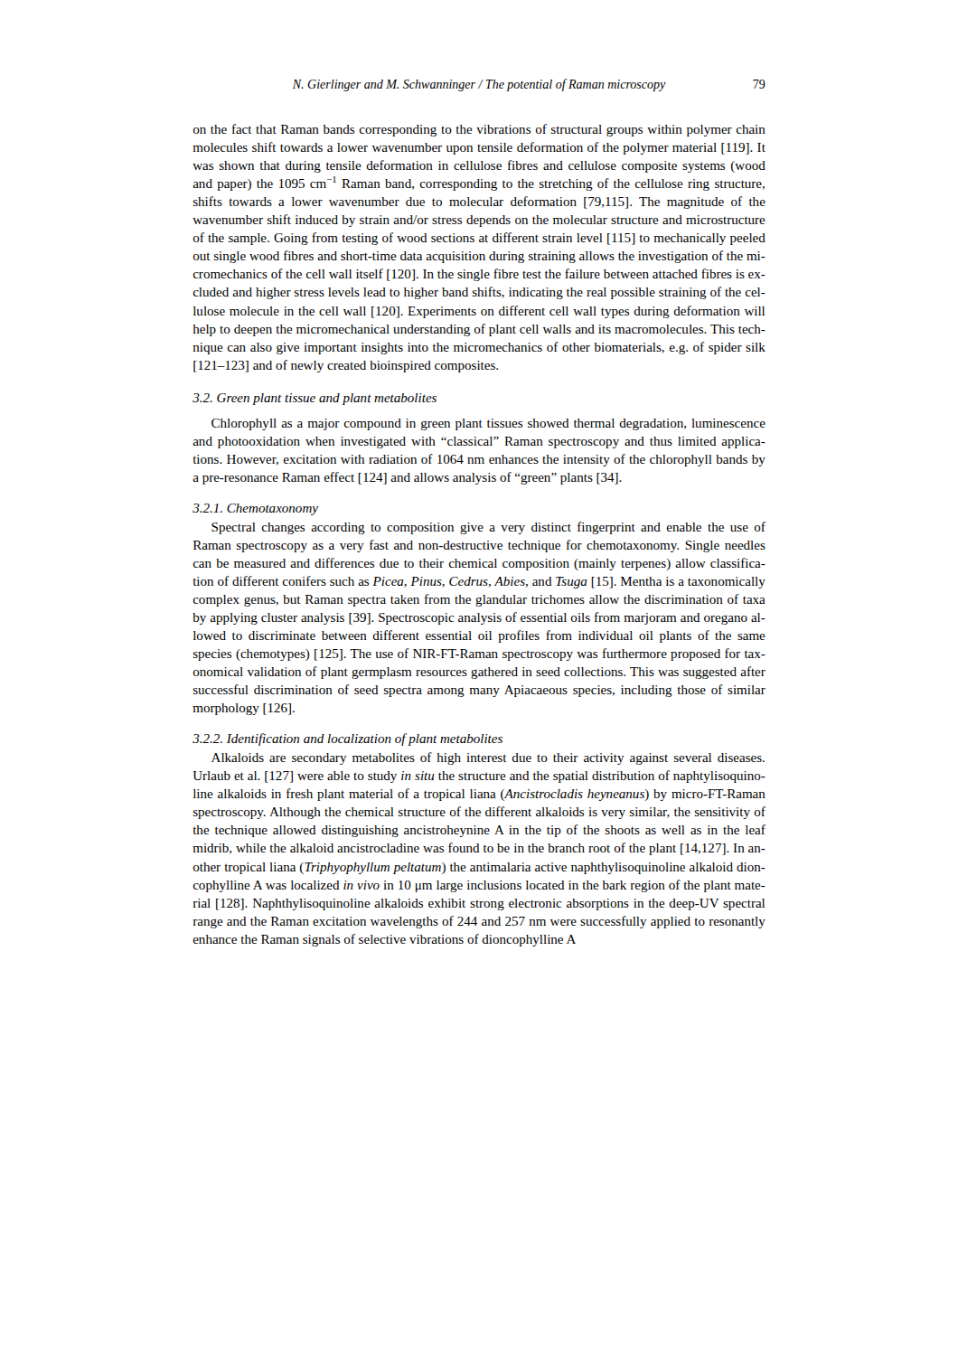N. Gierlinger and M. Schwanninger / The potential of Raman microscopy 79
on the fact that Raman bands corresponding to the vibrations of structural groups within polymer chain molecules shift towards a lower wavenumber upon tensile deformation of the polymer material [119]. It was shown that during tensile deformation in cellulose fibres and cellulose composite systems (wood and paper) the 1095 cm−1 Raman band, corresponding to the stretching of the cellulose ring structure, shifts towards a lower wavenumber due to molecular deformation [79,115]. The magnitude of the wavenumber shift induced by strain and/or stress depends on the molecular structure and microstructure of the sample. Going from testing of wood sections at different strain level [115] to mechanically peeled out single wood fibres and short-time data acquisition during straining allows the investigation of the micromechanics of the cell wall itself [120]. In the single fibre test the failure between attached fibres is excluded and higher stress levels lead to higher band shifts, indicating the real possible straining of the cellulose molecule in the cell wall [120]. Experiments on different cell wall types during deformation will help to deepen the micromechanical understanding of plant cell walls and its macromolecules. This technique can also give important insights into the micromechanics of other biomaterials, e.g. of spider silk [121–123] and of newly created bioinspired composites.
3.2. Green plant tissue and plant metabolites
Chlorophyll as a major compound in green plant tissues showed thermal degradation, luminescence and photooxidation when investigated with “classical” Raman spectroscopy and thus limited applications. However, excitation with radiation of 1064 nm enhances the intensity of the chlorophyll bands by a pre-resonance Raman effect [124] and allows analysis of “green” plants [34].
3.2.1. Chemotaxonomy
Spectral changes according to composition give a very distinct fingerprint and enable the use of Raman spectroscopy as a very fast and non-destructive technique for chemotaxonomy. Single needles can be measured and differences due to their chemical composition (mainly terpenes) allow classification of different conifers such as Picea, Pinus, Cedrus, Abies, and Tsuga [15]. Mentha is a taxonomically complex genus, but Raman spectra taken from the glandular trichomes allow the discrimination of taxa by applying cluster analysis [39]. Spectroscopic analysis of essential oils from marjoram and oregano allowed to discriminate between different essential oil profiles from individual oil plants of the same species (chemotypes) [125]. The use of NIR-FT-Raman spectroscopy was furthermore proposed for taxonomical validation of plant germplasm resources gathered in seed collections. This was suggested after successful discrimination of seed spectra among many Apiacaeous species, including those of similar morphology [126].
3.2.2. Identification and localization of plant metabolites
Alkaloids are secondary metabolites of high interest due to their activity against several diseases. Urlaub et al. [127] were able to study in situ the structure and the spatial distribution of naphtylisoquinoline alkaloids in fresh plant material of a tropical liana (Ancistrocladis heyneanus) by micro-FT-Raman spectroscopy. Although the chemical structure of the different alkaloids is very similar, the sensitivity of the technique allowed distinguishing ancistroheynine A in the tip of the shoots as well as in the leaf midrib, while the alkaloid ancistrocladine was found to be in the branch root of the plant [14,127]. In another tropical liana (Triphyophyllum peltatum) the antimalaria active naphthylisoquinoline alkaloid dioncophylline A was localized in vivo in 10 μm large inclusions located in the bark region of the plant material [128]. Naphthylisoquinoline alkaloids exhibit strong electronic absorptions in the deep-UV spectral range and the Raman excitation wavelengths of 244 and 257 nm were successfully applied to resonantly enhance the Raman signals of selective vibrations of dioncophylline A